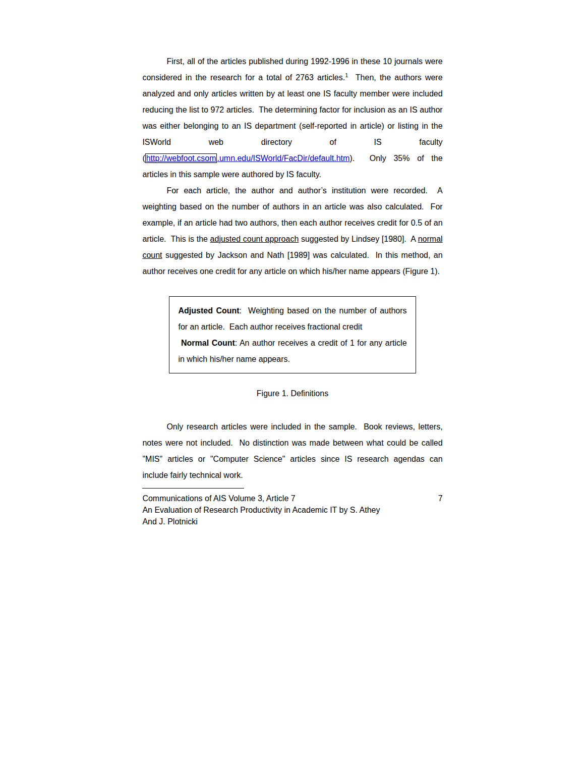First, all of the articles published during 1992-1996 in these 10 journals were considered in the research for a total of 2763 articles.1 Then, the authors were analyzed and only articles written by at least one IS faculty member were included reducing the list to 972 articles. The determining factor for inclusion as an IS author was either belonging to an IS department (self-reported in article) or listing in the ISWorld web directory of IS faculty (http://webfoot.csom.umn.edu/ISWorld/FacDir/default.htm). Only 35% of the articles in this sample were authored by IS faculty.
For each article, the author and author’s institution were recorded. A weighting based on the number of authors in an article was also calculated. For example, if an article had two authors, then each author receives credit for 0.5 of an article. This is the adjusted count approach suggested by Lindsey [1980]. A normal count suggested by Jackson and Nath [1989] was calculated. In this method, an author receives one credit for any article on which his/her name appears (Figure 1).
Adjusted Count: Weighting based on the number of authors for an article. Each author receives fractional credit
Normal Count: An author receives a credit of 1 for any article in which his/her name appears.
Figure 1. Definitions
Only research articles were included in the sample. Book reviews, letters, notes were not included. No distinction was made between what could be called "MIS" articles or "Computer Science" articles since IS research agendas can include fairly technical work.
Communications of AIS Volume 3, Article 7
An Evaluation of Research Productivity in Academic IT by S. Athey
And J. Plotnicki
7